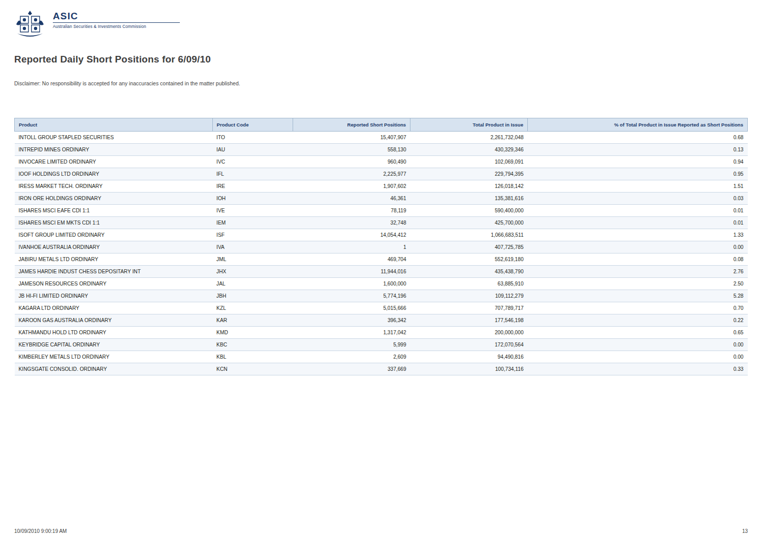ASIC
Australian Securities & Investments Commission
Reported Daily Short Positions for 6/09/10
Disclaimer: No responsibility is accepted for any inaccuracies contained in the matter published.
| Product | Product Code | Reported Short Positions | Total Product in Issue | % of Total Product in Issue Reported as Short Positions |
| --- | --- | --- | --- | --- |
| INTOLL GROUP STAPLED SECURITIES | ITO | 15,407,907 | 2,261,732,048 | 0.68 |
| INTREPID MINES ORDINARY | IAU | 558,130 | 430,329,346 | 0.13 |
| INVOCARE LIMITED ORDINARY | IVC | 960,490 | 102,069,091 | 0.94 |
| IOOF HOLDINGS LTD ORDINARY | IFL | 2,225,977 | 229,794,395 | 0.95 |
| IRESS MARKET TECH. ORDINARY | IRE | 1,907,602 | 126,018,142 | 1.51 |
| IRON ORE HOLDINGS ORDINARY | IOH | 46,361 | 135,381,616 | 0.03 |
| ISHARES MSCI EAFE CDI 1:1 | IVE | 78,119 | 590,400,000 | 0.01 |
| ISHARES MSCI EM MKTS CDI 1:1 | IEM | 32,748 | 425,700,000 | 0.01 |
| ISOFT GROUP LIMITED ORDINARY | ISF | 14,054,412 | 1,066,683,511 | 1.33 |
| IVANHOE AUSTRALIA ORDINARY | IVA | 1 | 407,725,785 | 0.00 |
| JABIRU METALS LTD ORDINARY | JML | 469,704 | 552,619,180 | 0.08 |
| JAMES HARDIE INDUST CHESS DEPOSITARY INT | JHX | 11,944,016 | 435,438,790 | 2.76 |
| JAMESON RESOURCES ORDINARY | JAL | 1,600,000 | 63,885,910 | 2.50 |
| JB HI-FI LIMITED ORDINARY | JBH | 5,774,196 | 109,112,279 | 5.28 |
| KAGARA LTD ORDINARY | KZL | 5,015,666 | 707,789,717 | 0.70 |
| KAROON GAS AUSTRALIA ORDINARY | KAR | 396,342 | 177,546,198 | 0.22 |
| KATHMANDU HOLD LTD ORDINARY | KMD | 1,317,042 | 200,000,000 | 0.65 |
| KEYBRIDGE CAPITAL ORDINARY | KBC | 5,999 | 172,070,564 | 0.00 |
| KIMBERLEY METALS LTD ORDINARY | KBL | 2,609 | 94,490,816 | 0.00 |
| KINGSGATE CONSOLID. ORDINARY | KCN | 337,669 | 100,734,116 | 0.33 |
10/09/2010 9:00:19 AM
13